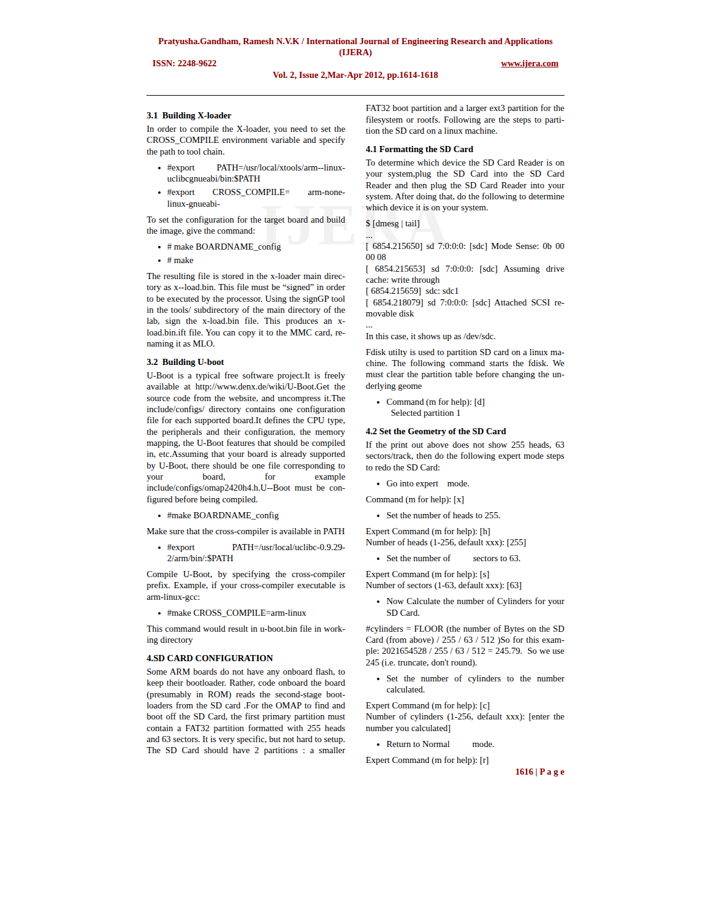IJERA
Pratyusha.Gandham, Ramesh N.V.K / International Journal of Engineering Research and Applications (IJERA)
ISSN: 2248-9622 www.ijera.com
Vol. 2, Issue 2,Mar-Apr 2012, pp.1614-1618
3.1 Building X-loader
In order to compile the X-loader, you need to set the CROSS_COMPILE environment variable and specify the path to tool chain.
#export PATH=/usr/local/xtools/arm--linux-uclibcgnueabi/bin:$PATH
#export CROSS_COMPILE= arm-none-linux-gnueabi-
To set the configuration for the target board and build the image, give the command:
# make BOARDNAME_config
# make
The resulting file is stored in the x-loader main directory as x--load.bin. This file must be “signed” in order to be executed by the processor. Using the signGP tool in the tools/ subdirectory of the main directory of the lab, sign the x-load.bin file. This produces an x-load.bin.ift file. You can copy it to the MMC card, renaming it as MLO.
3.2 Building U-boot
U-Boot is a typical free software project.It is freely available at http://www.denx.de/wiki/U-Boot.Get the source code from the website, and uncompress it.The include/configs/ directory contains one configuration file for each supported board.It defines the CPU type, the peripherals and their configuration, the memory mapping, the U-Boot features that should be compiled in, etc.Assuming that your board is already supported by U-Boot, there should be one file corresponding to your board, for example include/configs/omap2420h4.h.U--Boot must be configured before being compiled.
#make BOARDNAME_config
Make sure that the cross-compiler is available in PATH
#export PATH=/usr/local/uclibc-0.9.29-2/arm/bin/:$PATH
Compile U-Boot, by specifying the cross-compiler prefix. Example, if your cross-compiler executable is arm-linux-gcc:
#make CROSS_COMPILE=arm-linux
This command would result in u-boot.bin file in working directory
4.SD CARD CONFIGURATION
Some ARM boards do not have any onboard flash, to keep their bootloader. Rather, code onboard the board (presumably in ROM) reads the second-stage bootloaders from the SD card .For the OMAP to find and boot off the SD Card, the first primary partition must contain a FAT32 partition formatted with 255 heads and 63 sectors. It is very specific, but not hard to setup. The SD Card should have 2 partitions : a smaller FAT32 boot partition and a larger ext3 partition for the filesystem or rootfs. Following are the steps to partition the SD card on a linux machine.
4.1 Formatting the SD Card
To determine which device the SD Card Reader is on your system,plug the SD Card into the SD Card Reader and then plug the SD Card Reader into your system. After doing that, do the following to determine which device it is on your system.
$ [dmesg | tail]
...
[ 6854.215650] sd 7:0:0:0: [sdc] Mode Sense: 0b 00 00 08
[ 6854.215653] sd 7:0:0:0: [sdc] Assuming drive cache: write through
[ 6854.215659] sdc: sdc1
[ 6854.218079] sd 7:0:0:0: [sdc] Attached SCSI removable disk
...
In this case, it shows up as /dev/sdc.
Fdisk utilty is used to partition SD card on a linux machine. The following command starts the fdisk. We must clear the partition table before changing the underlying geome
Command (m for help): [d]
Selected partition 1
4.2 Set the Geometry of the SD Card
If the print out above does not show 255 heads, 63 sectors/track, then do the following expert mode steps to redo the SD Card:
Go into expert mode.
Command (m for help): [x]
Set the number of heads to 255.
Expert Command (m for help): [h]
Number of heads (1-256, default xxx): [255]
Set the number of sectors to 63.
Expert Command (m for help): [s]
Number of sectors (1-63, default xxx): [63]
Now Calculate the number of Cylinders for your SD Card.
#cylinders = FLOOR (the number of Bytes on the SD Card (from above) / 255 / 63 / 512 )So for this example: 2021654528 / 255 / 63 / 512 = 245.79. So we use 245 (i.e. truncate, don't round).
Set the number of cylinders to the number calculated.
Expert Command (m for help): [c]
Number of cylinders (1-256, default xxx): [enter the number you calculated]
Return to Normal mode.
Expert Command (m for help): [r]
1616 | P a g e